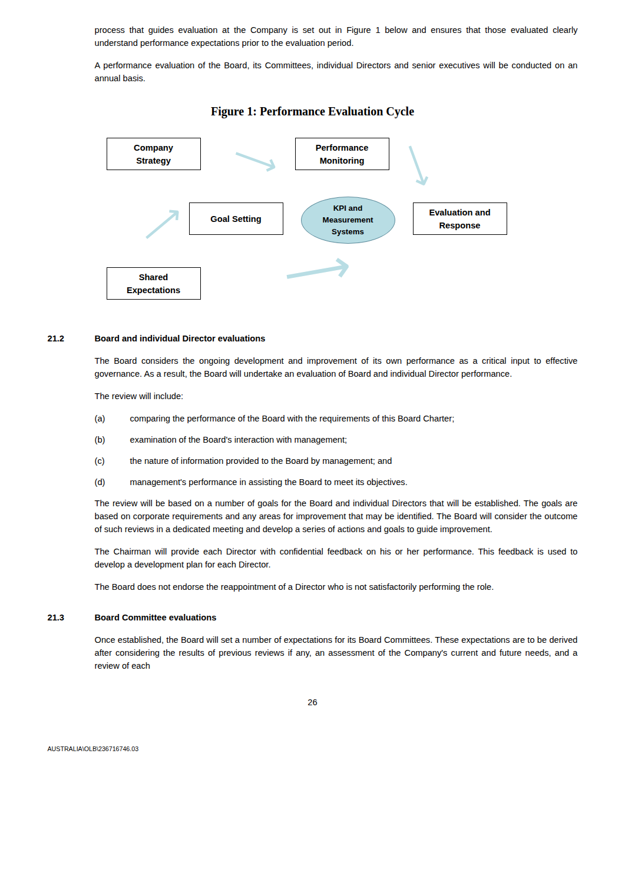process that guides evaluation at the Company is set out in Figure 1 below and ensures that those evaluated clearly understand performance expectations prior to the evaluation period.
A performance evaluation of the Board, its Committees, individual Directors and senior executives will be conducted on an annual basis.
Figure 1: Performance Evaluation Cycle
Company
Strategy
Performance
Monitoring
Goal Setting
Evaluation and
Response
Shared
Expectations
KPI and
Measurement
Systems
⟶
⟶
⟶
⟶
21.2 Board and individual Director evaluations
The Board considers the ongoing development and improvement of its own performance as a critical input to effective governance. As a result, the Board will undertake an evaluation of Board and individual Director performance.
The review will include:
(a) comparing the performance of the Board with the requirements of this Board Charter;
(b) examination of the Board's interaction with management;
(c) the nature of information provided to the Board by management; and
(d) management's performance in assisting the Board to meet its objectives.
The review will be based on a number of goals for the Board and individual Directors that will be established. The goals are based on corporate requirements and any areas for improvement that may be identified. The Board will consider the outcome of such reviews in a dedicated meeting and develop a series of actions and goals to guide improvement.
The Chairman will provide each Director with confidential feedback on his or her performance. This feedback is used to develop a development plan for each Director.
The Board does not endorse the reappointment of a Director who is not satisfactorily performing the role.
21.3 Board Committee evaluations
Once established, the Board will set a number of expectations for its Board Committees. These expectations are to be derived after considering the results of previous reviews if any, an assessment of the Company's current and future needs, and a review of each
26
AUSTRALIA\OLB\236716746.03